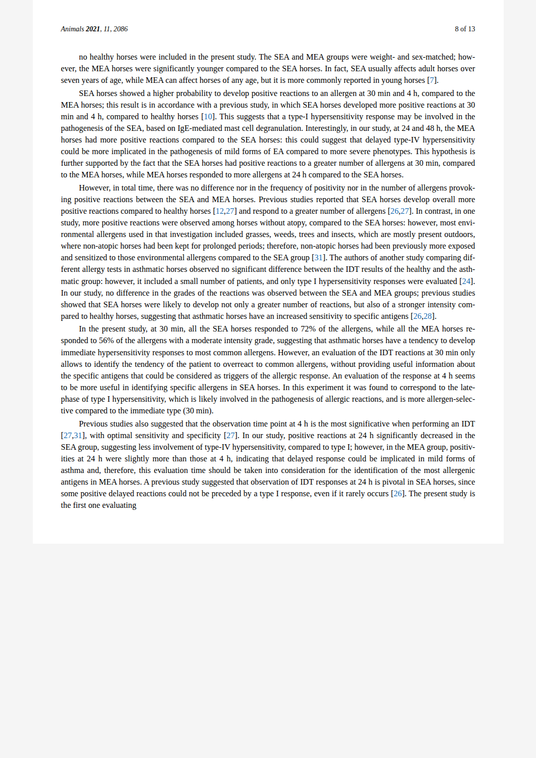Animals 2021, 11, 2086 8 of 13
no healthy horses were included in the present study. The SEA and MEA groups were weight- and sex-matched; however, the MEA horses were significantly younger compared to the SEA horses. In fact, SEA usually affects adult horses over seven years of age, while MEA can affect horses of any age, but it is more commonly reported in young horses [7].
SEA horses showed a higher probability to develop positive reactions to an allergen at 30 min and 4 h, compared to the MEA horses; this result is in accordance with a previous study, in which SEA horses developed more positive reactions at 30 min and 4 h, compared to healthy horses [10]. This suggests that a type-I hypersensitivity response may be involved in the pathogenesis of the SEA, based on IgE-mediated mast cell degranulation. Interestingly, in our study, at 24 and 48 h, the MEA horses had more positive reactions compared to the SEA horses: this could suggest that delayed type-IV hypersensitivity could be more implicated in the pathogenesis of mild forms of EA compared to more severe phenotypes. This hypothesis is further supported by the fact that the SEA horses had positive reactions to a greater number of allergens at 30 min, compared to the MEA horses, while MEA horses responded to more allergens at 24 h compared to the SEA horses.
However, in total time, there was no difference nor in the frequency of positivity nor in the number of allergens provoking positive reactions between the SEA and MEA horses. Previous studies reported that SEA horses develop overall more positive reactions compared to healthy horses [12,27] and respond to a greater number of allergens [26,27]. In contrast, in one study, more positive reactions were observed among horses without atopy, compared to the SEA horses: however, most environmental allergens used in that investigation included grasses, weeds, trees and insects, which are mostly present outdoors, where non-atopic horses had been kept for prolonged periods; therefore, non-atopic horses had been previously more exposed and sensitized to those environmental allergens compared to the SEA group [31]. The authors of another study comparing different allergy tests in asthmatic horses observed no significant difference between the IDT results of the healthy and the asthmatic group: however, it included a small number of patients, and only type I hypersensitivity responses were evaluated [24]. In our study, no difference in the grades of the reactions was observed between the SEA and MEA groups; previous studies showed that SEA horses were likely to develop not only a greater number of reactions, but also of a stronger intensity compared to healthy horses, suggesting that asthmatic horses have an increased sensitivity to specific antigens [26,28].
In the present study, at 30 min, all the SEA horses responded to 72% of the allergens, while all the MEA horses responded to 56% of the allergens with a moderate intensity grade, suggesting that asthmatic horses have a tendency to develop immediate hypersensitivity responses to most common allergens. However, an evaluation of the IDT reactions at 30 min only allows to identify the tendency of the patient to overreact to common allergens, without providing useful information about the specific antigens that could be considered as triggers of the allergic response. An evaluation of the response at 4 h seems to be more useful in identifying specific allergens in SEA horses. In this experiment it was found to correspond to the late-phase of type I hypersensitivity, which is likely involved in the pathogenesis of allergic reactions, and is more allergen-selective compared to the immediate type (30 min).
Previous studies also suggested that the observation time point at 4 h is the most significative when performing an IDT [27,31], with optimal sensitivity and specificity [27]. In our study, positive reactions at 24 h significantly decreased in the SEA group, suggesting less involvement of type-IV hypersensitivity, compared to type I; however, in the MEA group, positivities at 24 h were slightly more than those at 4 h, indicating that delayed response could be implicated in mild forms of asthma and, therefore, this evaluation time should be taken into consideration for the identification of the most allergenic antigens in MEA horses. A previous study suggested that observation of IDT responses at 24 h is pivotal in SEA horses, since some positive delayed reactions could not be preceded by a type I response, even if it rarely occurs [26]. The present study is the first one evaluating